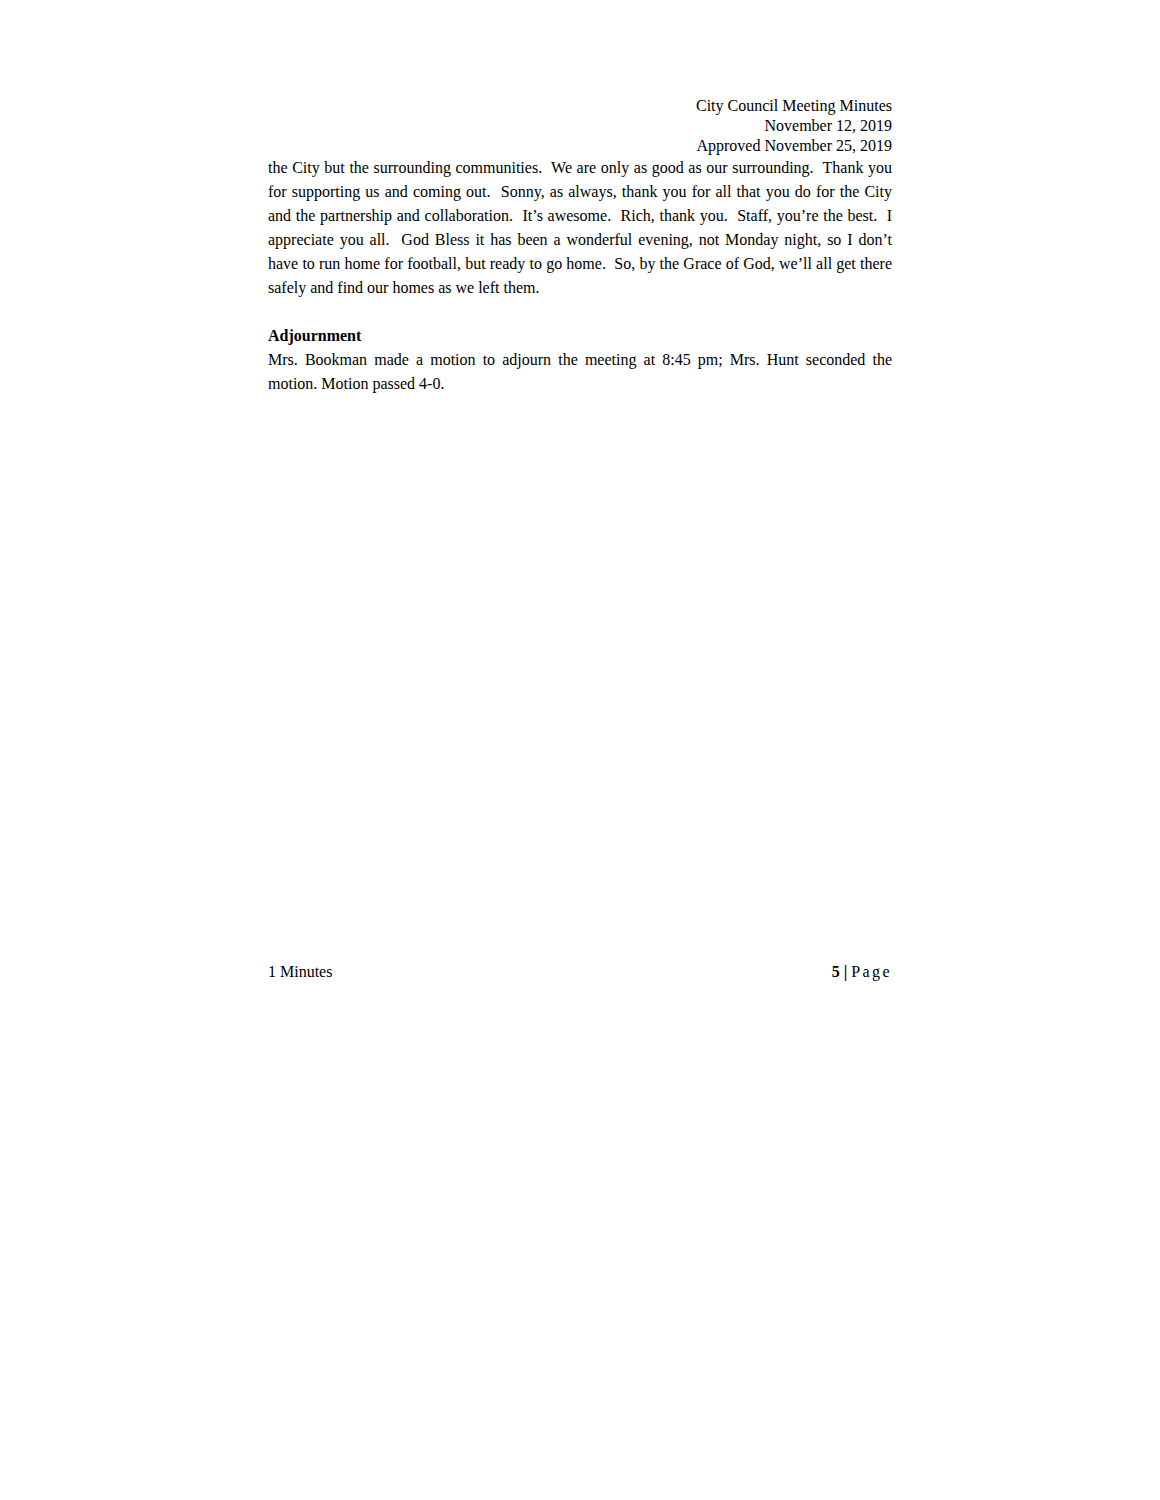City Council Meeting Minutes
November 12, 2019
Approved November 25, 2019
the City but the surrounding communities. We are only as good as our surrounding. Thank you for supporting us and coming out. Sonny, as always, thank you for all that you do for the City and the partnership and collaboration. It’s awesome. Rich, thank you. Staff, you’re the best. I appreciate you all. God Bless it has been a wonderful evening, not Monday night, so I don’t have to run home for football, but ready to go home. So, by the Grace of God, we’ll all get there safely and find our homes as we left them.
Adjournment
Mrs. Bookman made a motion to adjourn the meeting at 8:45 pm; Mrs. Hunt seconded the motion. Motion passed 4-0.
1 Minutes 5 | Page